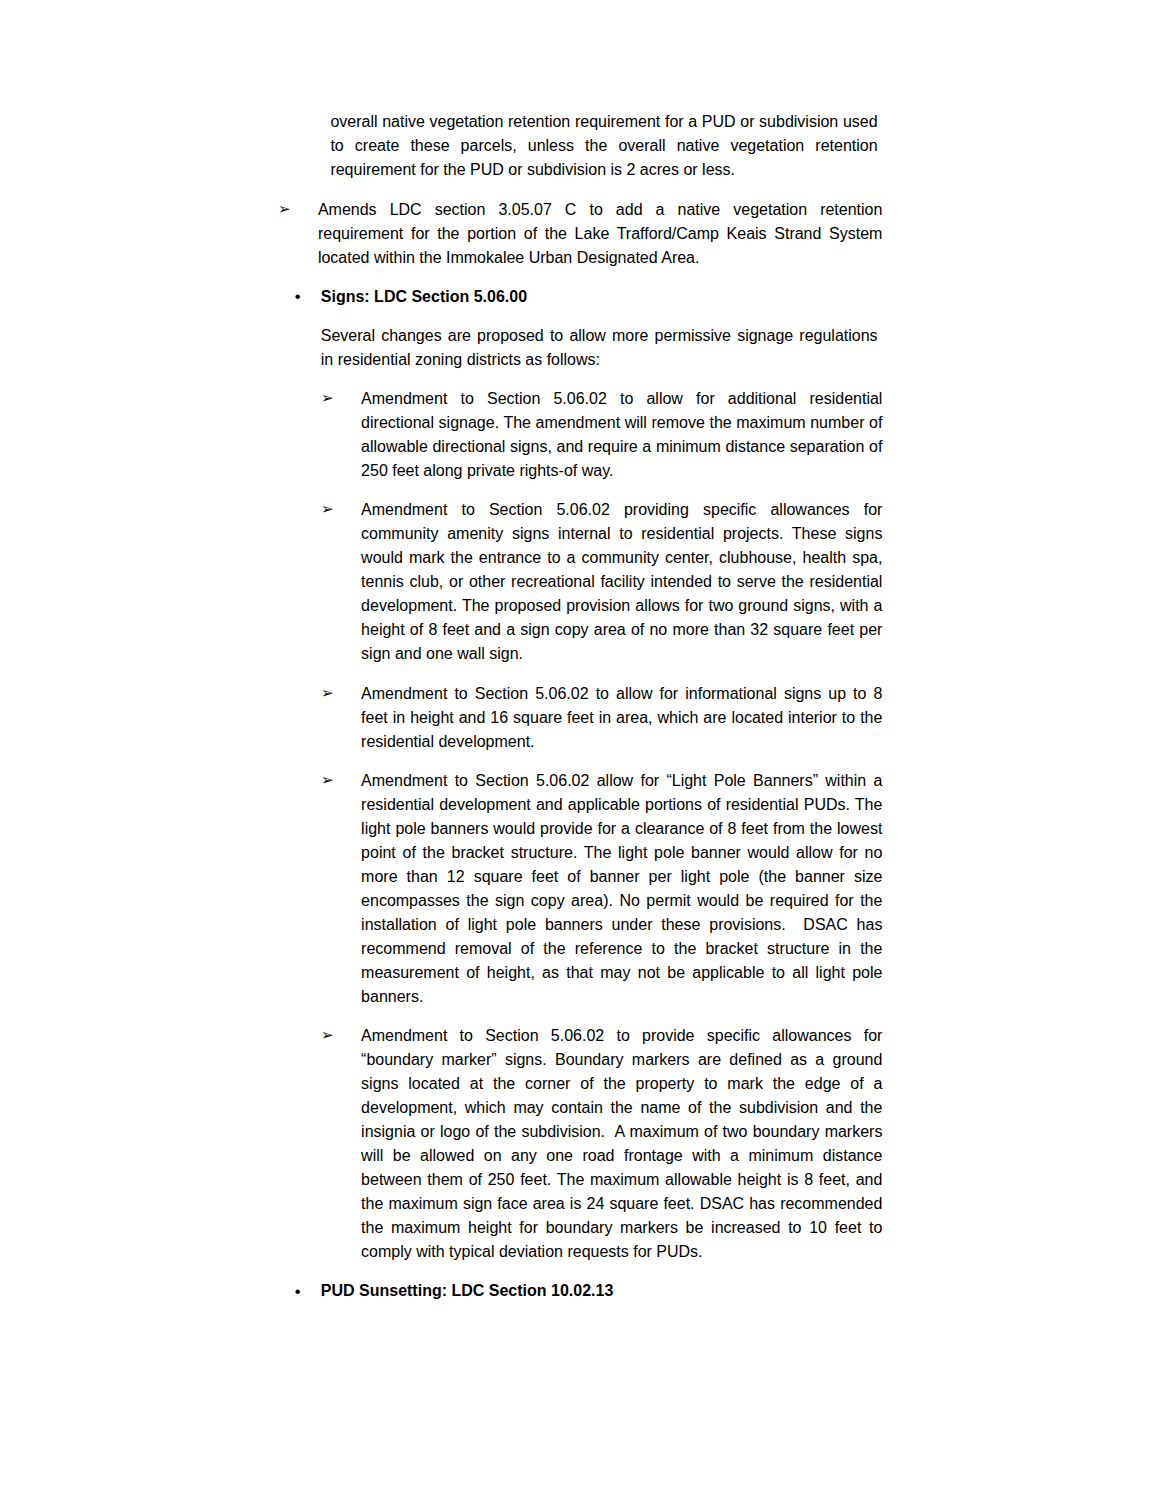overall native vegetation retention requirement for a PUD or subdivision used to create these parcels, unless the overall native vegetation retention requirement for the PUD or subdivision is 2 acres or less.
Amends LDC section 3.05.07 C to add a native vegetation retention requirement for the portion of the Lake Trafford/Camp Keais Strand System located within the Immokalee Urban Designated Area.
Signs: LDC Section 5.06.00
Several changes are proposed to allow more permissive signage regulations in residential zoning districts as follows:
Amendment to Section 5.06.02 to allow for additional residential directional signage. The amendment will remove the maximum number of allowable directional signs, and require a minimum distance separation of 250 feet along private rights-of way.
Amendment to Section 5.06.02 providing specific allowances for community amenity signs internal to residential projects. These signs would mark the entrance to a community center, clubhouse, health spa, tennis club, or other recreational facility intended to serve the residential development. The proposed provision allows for two ground signs, with a height of 8 feet and a sign copy area of no more than 32 square feet per sign and one wall sign.
Amendment to Section 5.06.02 to allow for informational signs up to 8 feet in height and 16 square feet in area, which are located interior to the residential development.
Amendment to Section 5.06.02 allow for “Light Pole Banners” within a residential development and applicable portions of residential PUDs. The light pole banners would provide for a clearance of 8 feet from the lowest point of the bracket structure. The light pole banner would allow for no more than 12 square feet of banner per light pole (the banner size encompasses the sign copy area). No permit would be required for the installation of light pole banners under these provisions. DSAC has recommend removal of the reference to the bracket structure in the measurement of height, as that may not be applicable to all light pole banners.
Amendment to Section 5.06.02 to provide specific allowances for “boundary marker” signs. Boundary markers are defined as a ground signs located at the corner of the property to mark the edge of a development, which may contain the name of the subdivision and the insignia or logo of the subdivision. A maximum of two boundary markers will be allowed on any one road frontage with a minimum distance between them of 250 feet. The maximum allowable height is 8 feet, and the maximum sign face area is 24 square feet. DSAC has recommended the maximum height for boundary markers be increased to 10 feet to comply with typical deviation requests for PUDs.
PUD Sunsetting: LDC Section 10.02.13